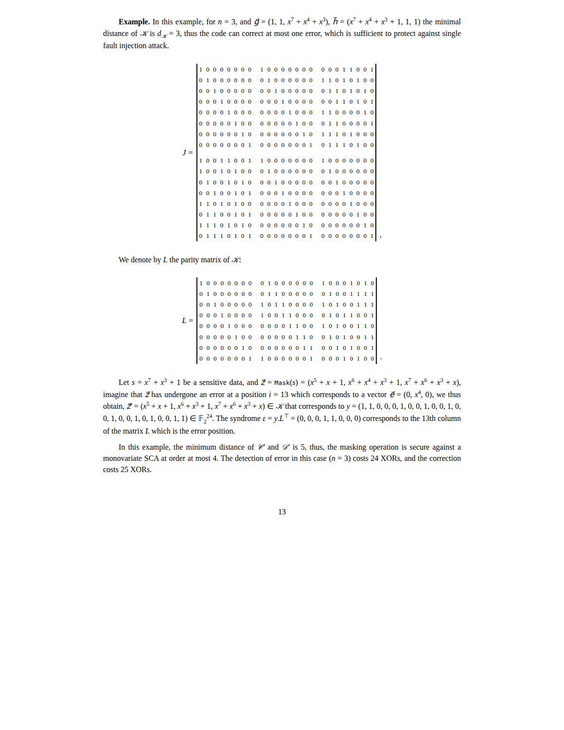Example. In this example, for n = 3, and g⃗ = (1, 1, x7 + x4 + x3), h⃗ = (x7 + x4 + x3 + 1, 1, 1) the minimal distance of 𝒦 is d𝒦 = 3, thus the code can correct at most one error, which is sufficient to protect against single fault injection attack.
J =
| 1 | 0 | 0 | 0 | 0 | 0 | 0 | 0 | 1 | 0 | 0 | 0 | 0 | 0 | 0 | 0 | 0 | 0 | 0 | 1 | 1 | 0 | 0 | 1 |
| 0 | 1 | 0 | 0 | 0 | 0 | 0 | 0 | 0 | 1 | 0 | 0 | 0 | 0 | 0 | 0 | 1 | 1 | 0 | 1 | 0 | 1 | 0 | 0 |
| 0 | 0 | 1 | 0 | 0 | 0 | 0 | 0 | 0 | 0 | 1 | 0 | 0 | 0 | 0 | 0 | 0 | 1 | 1 | 0 | 1 | 0 | 1 | 0 |
| 0 | 0 | 0 | 1 | 0 | 0 | 0 | 0 | 0 | 0 | 0 | 1 | 0 | 0 | 0 | 0 | 0 | 0 | 1 | 1 | 0 | 1 | 0 | 1 |
| 0 | 0 | 0 | 0 | 1 | 0 | 0 | 0 | 0 | 0 | 0 | 0 | 1 | 0 | 0 | 0 | 1 | 1 | 0 | 0 | 0 | 0 | 1 | 0 |
| 0 | 0 | 0 | 0 | 0 | 1 | 0 | 0 | 0 | 0 | 0 | 0 | 0 | 1 | 0 | 0 | 0 | 1 | 1 | 0 | 0 | 0 | 0 | 1 |
| 0 | 0 | 0 | 0 | 0 | 0 | 1 | 0 | 0 | 0 | 0 | 0 | 0 | 0 | 1 | 0 | 1 | 1 | 1 | 0 | 1 | 0 | 0 | 0 |
| 0 | 0 | 0 | 0 | 0 | 0 | 0 | 1 | 0 | 0 | 0 | 0 | 0 | 0 | 0 | 1 | 0 | 1 | 1 | 1 | 0 | 1 | 0 | 0 |
| 1 | 0 | 0 | 1 | 1 | 0 | 0 | 1 | 1 | 0 | 0 | 0 | 0 | 0 | 0 | 0 | 1 | 0 | 0 | 0 | 0 | 0 | 0 | 0 |
| 1 | 0 | 0 | 1 | 0 | 1 | 0 | 0 | 0 | 1 | 0 | 0 | 0 | 0 | 0 | 0 | 0 | 1 | 0 | 0 | 0 | 0 | 0 | 0 |
| 0 | 1 | 0 | 0 | 1 | 0 | 1 | 0 | 0 | 0 | 1 | 0 | 0 | 0 | 0 | 0 | 0 | 0 | 1 | 0 | 0 | 0 | 0 | 0 |
| 0 | 0 | 1 | 0 | 0 | 1 | 0 | 1 | 0 | 0 | 0 | 1 | 0 | 0 | 0 | 0 | 0 | 0 | 0 | 1 | 0 | 0 | 0 | 0 |
| 1 | 1 | 0 | 1 | 0 | 1 | 0 | 0 | 0 | 0 | 0 | 0 | 1 | 0 | 0 | 0 | 0 | 0 | 0 | 0 | 1 | 0 | 0 | 0 |
| 0 | 1 | 1 | 0 | 0 | 1 | 0 | 1 | 0 | 0 | 0 | 0 | 0 | 1 | 0 | 0 | 0 | 0 | 0 | 0 | 0 | 1 | 0 | 0 |
| 1 | 1 | 1 | 0 | 1 | 0 | 1 | 0 | 0 | 0 | 0 | 0 | 0 | 0 | 1 | 0 | 0 | 0 | 0 | 0 | 0 | 0 | 1 | 0 |
| 0 | 1 | 1 | 1 | 0 | 1 | 0 | 1 | 0 | 0 | 0 | 0 | 0 | 0 | 0 | 1 | 0 | 0 | 0 | 0 | 0 | 0 | 0 | 1 |
,
We denote by L the parity matrix of 𝒦:
L =
| 1 | 0 | 0 | 0 | 0 | 0 | 0 | 0 | 0 | 1 | 0 | 0 | 0 | 0 | 0 | 0 | 1 | 0 | 0 | 0 | 1 | 0 | 1 | 0 |
| 0 | 1 | 0 | 0 | 0 | 0 | 0 | 0 | 0 | 1 | 1 | 0 | 0 | 0 | 0 | 0 | 0 | 1 | 0 | 0 | 1 | 1 | 1 | 1 |
| 0 | 0 | 1 | 0 | 0 | 0 | 0 | 0 | 1 | 0 | 1 | 1 | 0 | 0 | 0 | 0 | 1 | 0 | 1 | 0 | 0 | 1 | 1 | 1 |
| 0 | 0 | 0 | 1 | 0 | 0 | 0 | 0 | 1 | 0 | 0 | 1 | 1 | 0 | 0 | 0 | 0 | 1 | 0 | 1 | 1 | 0 | 0 | 1 |
| 0 | 0 | 0 | 0 | 1 | 0 | 0 | 0 | 0 | 0 | 0 | 0 | 1 | 1 | 0 | 0 | 1 | 0 | 1 | 0 | 0 | 1 | 1 | 0 |
| 0 | 0 | 0 | 0 | 0 | 1 | 0 | 0 | 0 | 0 | 0 | 0 | 0 | 1 | 1 | 0 | 0 | 1 | 0 | 1 | 0 | 0 | 1 | 1 |
| 0 | 0 | 0 | 0 | 0 | 0 | 1 | 0 | 0 | 0 | 0 | 0 | 0 | 0 | 1 | 1 | 0 | 0 | 1 | 0 | 1 | 0 | 0 | 1 |
| 0 | 0 | 0 | 0 | 0 | 0 | 0 | 1 | 1 | 0 | 0 | 0 | 0 | 0 | 0 | 1 | 0 | 0 | 0 | 1 | 0 | 1 | 0 | 0 |
.
Let s = x7 + x3 + 1 be a sensitive data, and z⃗ = Mask(s) = (x5 + x + 1, x6 + x4 + x3 + 1, x7 + x6 + x3 + x), imagine that z⃗ has undergone an error at a position i = 13 which corresponds to a vector e⃗ = (0, x4, 0), we thus obtain, z⃗′ = (x5 + x + 1, x6 + x3 + 1, x7 + x6 + x3 + x) ∈ 𝒦 that corresponds to y = (1, 1, 0, 0, 0, 1, 0, 0, 1, 0, 0, 1, 0, 0, 1, 0, 0, 1, 0, 1, 0, 0, 1, 1) ∈ 𝔽224. The syndrome ε = y.L⊤ = (0, 0, 0, 1, 1, 0, 0, 0) corresponds to the 13th column of the matrix L which is the error position.
In this example, the minimum distance of 𝒞′ and 𝒟′ is 5, thus, the masking operation is secure against a monovariate SCA at order at most 4. The detection of error in this case (n = 3) costs 24 XORs, and the correction costs 25 XORs.
13